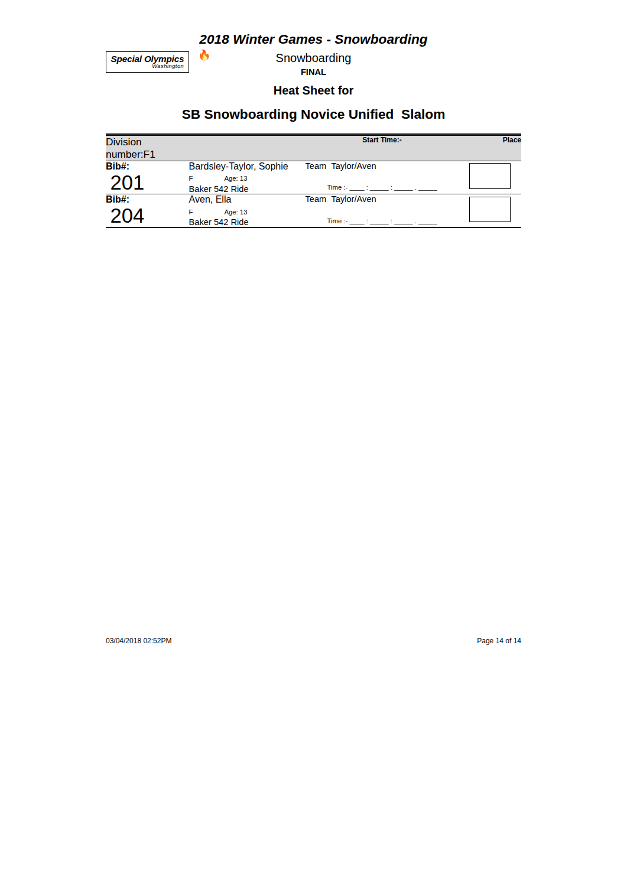2018 Winter Games - Snowboarding
🔥
Special Olympics
Washington
Snowboarding
FINAL
Heat Sheet for
SB Snowboarding Novice Unified Slalom
| Division number:F1 | | Start Time:- | Place |
| Bib#: 201 | Bardsley-Taylor, Sophie F Age: 13 Baker 542 Ride | Team Taylor/Aven Time :- ____ : _____ : _____ . _____ | |
| Bib#: 204 | Aven, Ella F Age: 13 Baker 542 Ride | Team Taylor/Aven Time :- ____ : _____ : _____ . _____ | |
03/04/2018 02:52PM Page 14 of 14